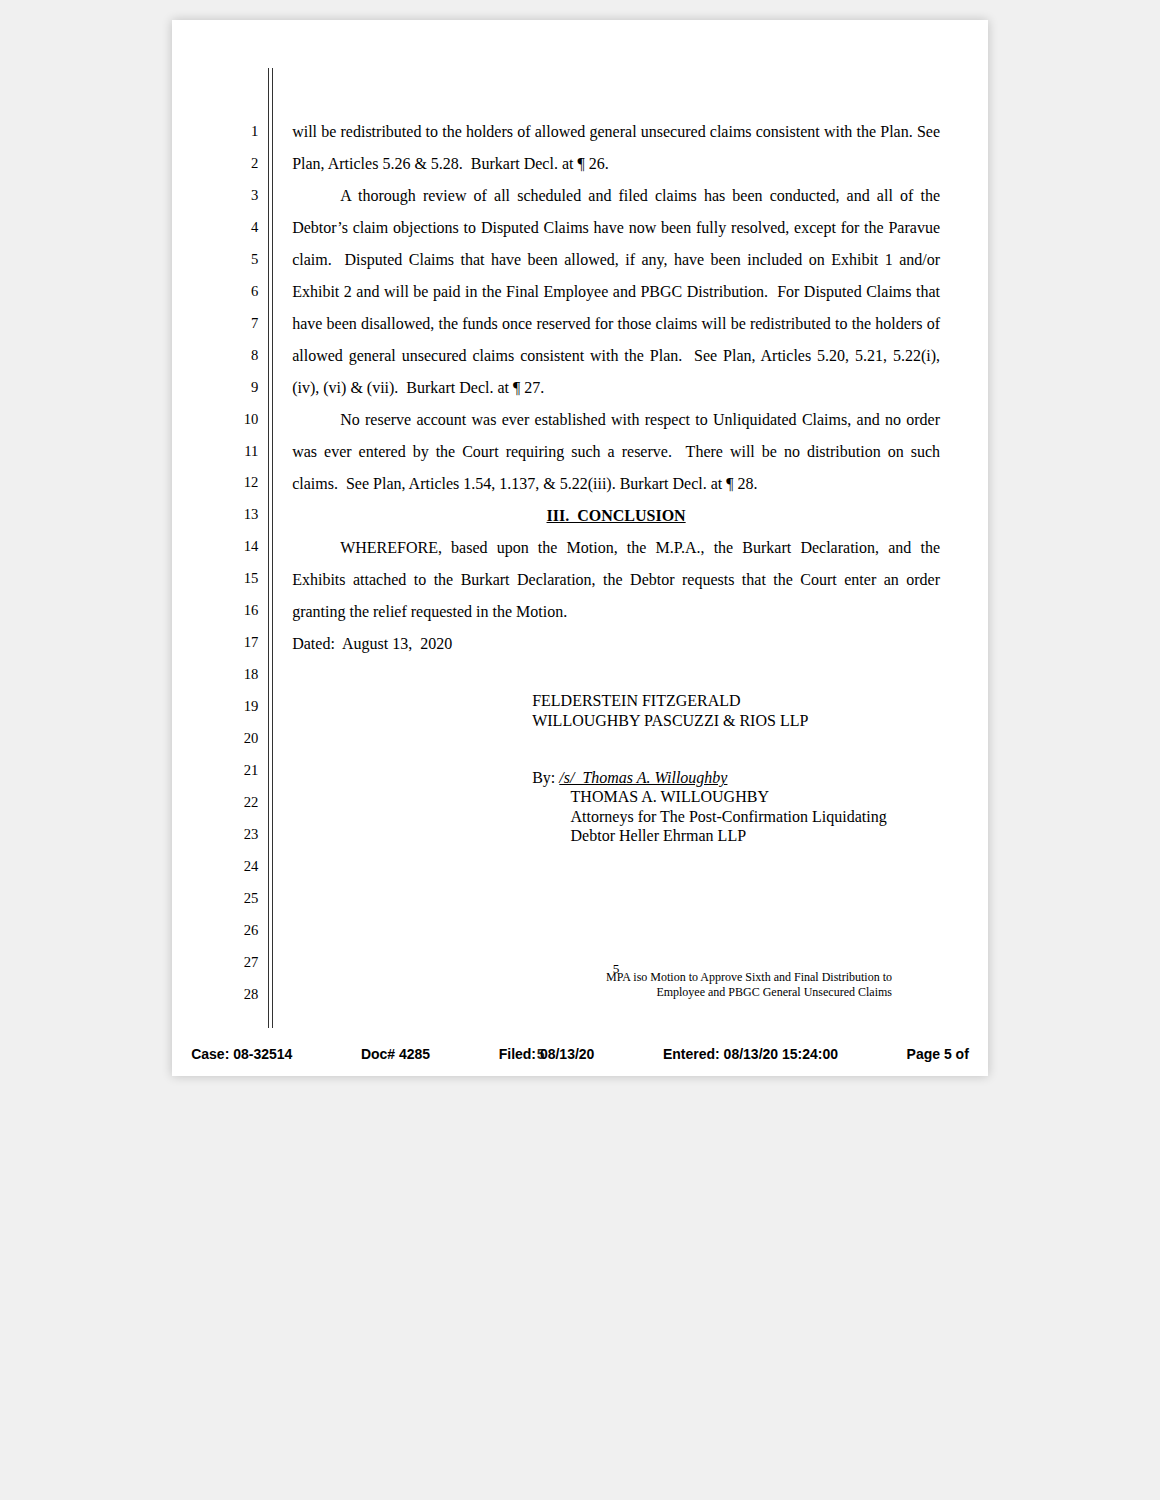1
2
3
4
5
6
7
8
9
10
11
12
13
14
15
16
17
18
19
20
21
22
23
24
25
26
27
28
will be redistributed to the holders of allowed general unsecured claims consistent with the Plan. See Plan, Articles 5.26 & 5.28. Burkart Decl. at ¶ 26.
A thorough review of all scheduled and filed claims has been conducted, and all of the Debtor’s claim objections to Disputed Claims have now been fully resolved, except for the Paravue claim. Disputed Claims that have been allowed, if any, have been included on Exhibit 1 and/or Exhibit 2 and will be paid in the Final Employee and PBGC Distribution. For Disputed Claims that have been disallowed, the funds once reserved for those claims will be redistributed to the holders of allowed general unsecured claims consistent with the Plan. See Plan, Articles 5.20, 5.21, 5.22(i), (iv), (vi) & (vii). Burkart Decl. at ¶ 27.
No reserve account was ever established with respect to Unliquidated Claims, and no order was ever entered by the Court requiring such a reserve. There will be no distribution on such claims. See Plan, Articles 1.54, 1.137, & 5.22(iii). Burkart Decl. at ¶ 28.
III. CONCLUSION
WHEREFORE, based upon the Motion, the M.P.A., the Burkart Declaration, and the Exhibits attached to the Burkart Declaration, the Debtor requests that the Court enter an order granting the relief requested in the Motion.
Dated: August 13, 2020
FELDERSTEIN FITZGERALD
WILLOUGHBY PASCUZZI & RIOS LLP
By: /s/ Thomas A. Willoughby
THOMAS A. WILLOUGHBY
Attorneys for The Post-Confirmation Liquidating
Debtor Heller Ehrman LLP
MPA iso Motion to Approve Sixth and Final Distribution to
Employee and PBGC General Unsecured Claims
5
Case: 08-32514 Doc# 4285 Filed: 08/13/20 Entered: 08/13/20 15:24:00 Page 5 of
5